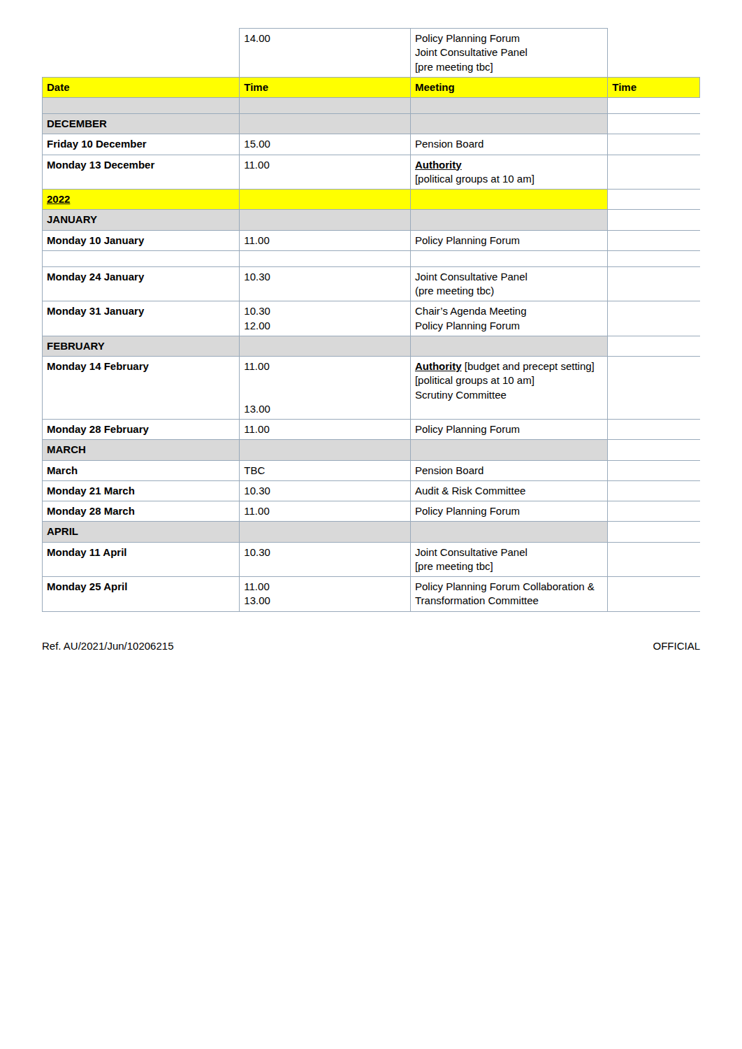| | 14.00 | Policy Planning Forum Joint Consultative Panel [pre meeting tbc] | |
| Date | Time | Meeting | Time |
| DECEMBER | | | |
| Friday 10 December | 15.00 | Pension Board | |
| Monday 13 December | 11.00 | Authority [political groups at 10 am] | |
| 2022 | | | |
| JANUARY | | | |
| Monday 10 January | 11.00 | Policy Planning Forum | |
| Monday 24 January | 10.30 | Joint Consultative Panel (pre meeting tbc) | |
| Monday 31 January | 10.30 12.00 | Chair’s Agenda Meeting Policy Planning Forum | |
| FEBRUARY | | | |
| Monday 14 February | 11.00 13.00 | Authority [budget and precept setting] [political groups at 10 am] Scrutiny Committee | |
| Monday 28 February | 11.00 | Policy Planning Forum | |
| MARCH | | | |
| March | TBC | Pension Board | |
| Monday 21 March | 10.30 | Audit & Risk Committee | |
| Monday 28 March | 11.00 | Policy Planning Forum | |
| APRIL | | | |
| Monday 11 April | 10.30 | Joint Consultative Panel [pre meeting tbc] | |
| Monday 25 April | 11.00 13.00 | Policy Planning Forum Collaboration & Transformation Committee | |
Ref. AU/2021/Jun/10206215 OFFICIAL